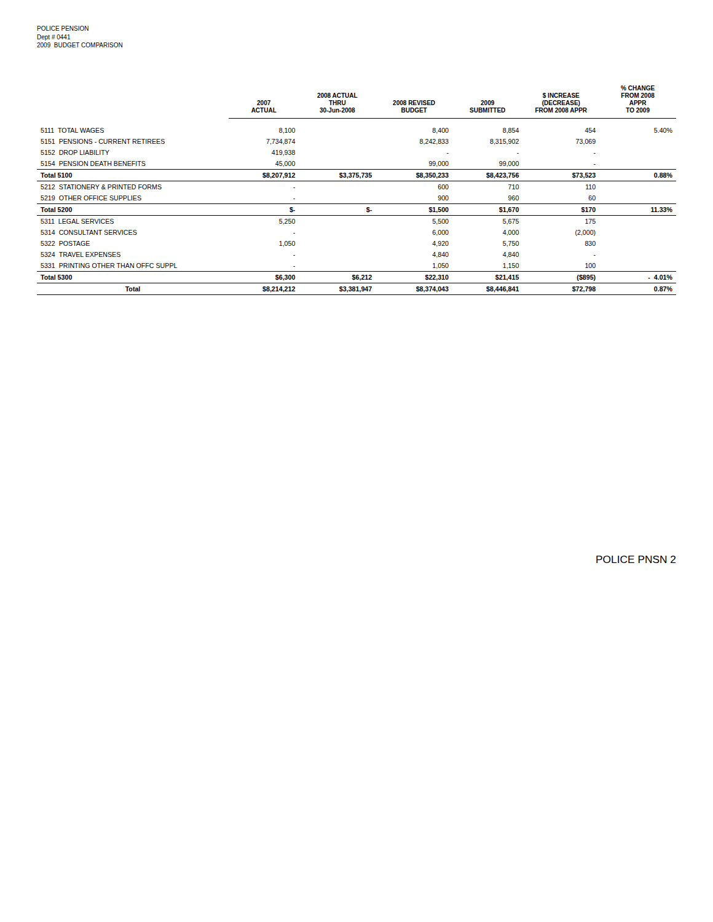POLICE PENSION
Dept # 0441
2009 BUDGET COMPARISON
| | 2007 ACTUAL | 2008 ACTUAL THRU 30-Jun-2008 | 2008 REVISED BUDGET | 2009 SUBMITTED | $ INCREASE (DECREASE) FROM 2008 APPR | % CHANGE FROM 2008 APPR TO 2009 |
| --- | --- | --- | --- | --- | --- | --- |
| 5111 TOTAL WAGES | 8,100 | | 8,400 | 8,854 | 454 | 5.40% |
| 5151 PENSIONS - CURRENT RETIREES | 7,734,874 | | 8,242,833 | 8,315,902 | 73,069 | |
| 5152 DROP LIABILITY | 419,938 | | - | - | - | |
| 5154 PENSION DEATH BENEFITS | 45,000 | | 99,000 | 99,000 | - | |
| Total 5100 | $8,207,912 | $3,375,735 | $8,350,233 | $8,423,756 | $73,523 | 0.88% |
| 5212 STATIONERY & PRINTED FORMS | - | | 600 | 710 | 110 | |
| 5219 OTHER OFFICE SUPPLIES | - | | 900 | 960 | 60 | |
| Total 5200 | $- | $- | $1,500 | $1,670 | $170 | 11.33% |
| 5311 LEGAL SERVICES | 5,250 | | 5,500 | 5,675 | 175 | |
| 5314 CONSULTANT SERVICES | - | | 6,000 | 4,000 | (2,000) | |
| 5322 POSTAGE | 1,050 | | 4,920 | 5,750 | 830 | |
| 5324 TRAVEL EXPENSES | - | | 4,840 | 4,840 | - | |
| 5331 PRINTING OTHER THAN OFFC SUPPL | - | | 1,050 | 1,150 | 100 | |
| Total 5300 | $6,300 | $6,212 | $22,310 | $21,415 | ($895) | - 4.01% |
| Total | $8,214,212 | $3,381,947 | $8,374,043 | $8,446,841 | $72,798 | 0.87% |
POLICE PNSN 2